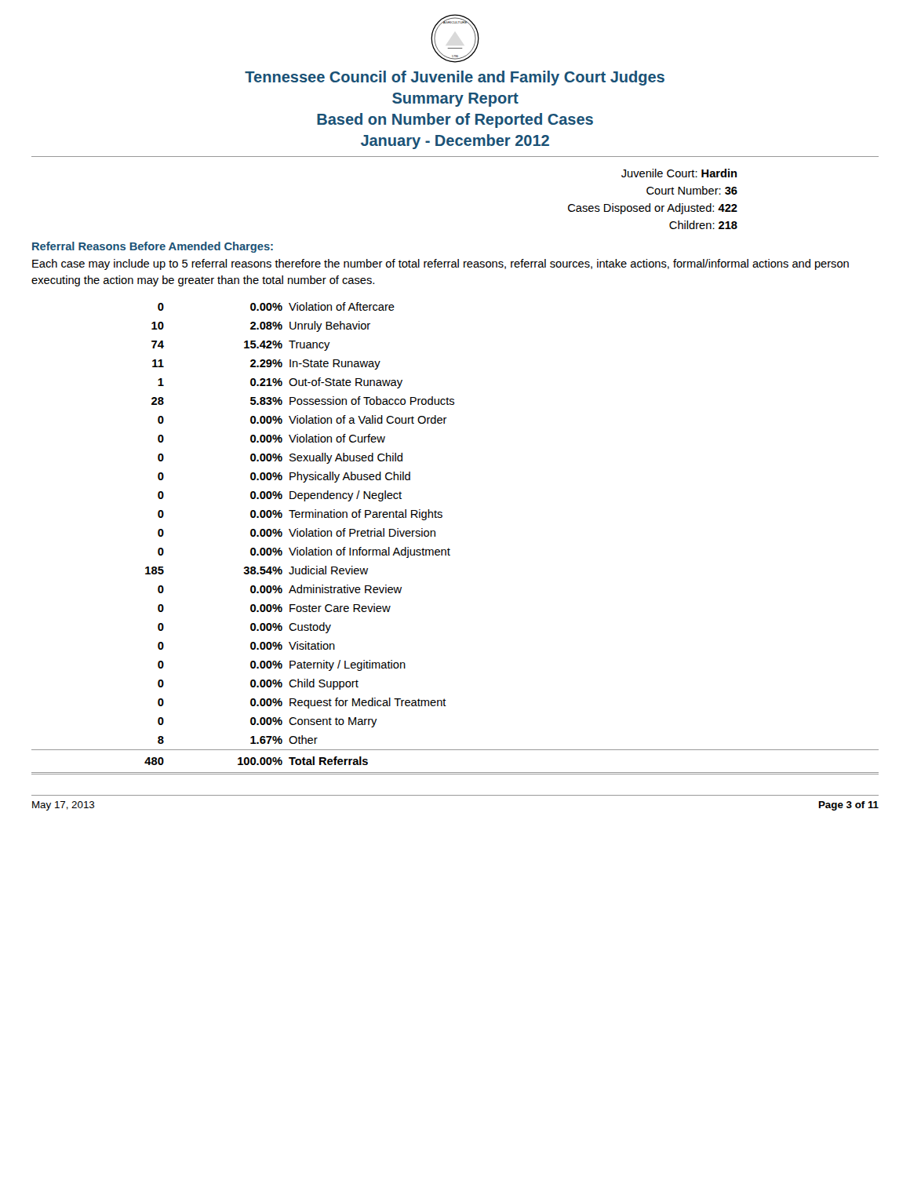Tennessee Council of Juvenile and Family Court Judges
Summary Report
Based on Number of Reported Cases
January - December 2012
Juvenile Court: Hardin
Court Number: 36
Cases Disposed or Adjusted: 422
Children: 218
Referral Reasons Before Amended Charges:
Each case may include up to 5 referral reasons therefore the number of total referral reasons, referral sources, intake actions, formal/informal actions and person executing the action may be greater than the total number of cases.
| 0 | 0.00% | Violation of Aftercare |
| 10 | 2.08% | Unruly Behavior |
| 74 | 15.42% | Truancy |
| 11 | 2.29% | In-State Runaway |
| 1 | 0.21% | Out-of-State Runaway |
| 28 | 5.83% | Possession of Tobacco Products |
| 0 | 0.00% | Violation of a Valid Court Order |
| 0 | 0.00% | Violation of Curfew |
| 0 | 0.00% | Sexually Abused Child |
| 0 | 0.00% | Physically Abused Child |
| 0 | 0.00% | Dependency / Neglect |
| 0 | 0.00% | Termination of Parental Rights |
| 0 | 0.00% | Violation of Pretrial Diversion |
| 0 | 0.00% | Violation of Informal Adjustment |
| 185 | 38.54% | Judicial Review |
| 0 | 0.00% | Administrative Review |
| 0 | 0.00% | Foster Care Review |
| 0 | 0.00% | Custody |
| 0 | 0.00% | Visitation |
| 0 | 0.00% | Paternity / Legitimation |
| 0 | 0.00% | Child Support |
| 0 | 0.00% | Request for Medical Treatment |
| 0 | 0.00% | Consent to Marry |
| 8 | 1.67% | Other |
| 480 | 100.00% | Total Referrals |
May 17, 2013 Page 3 of 11